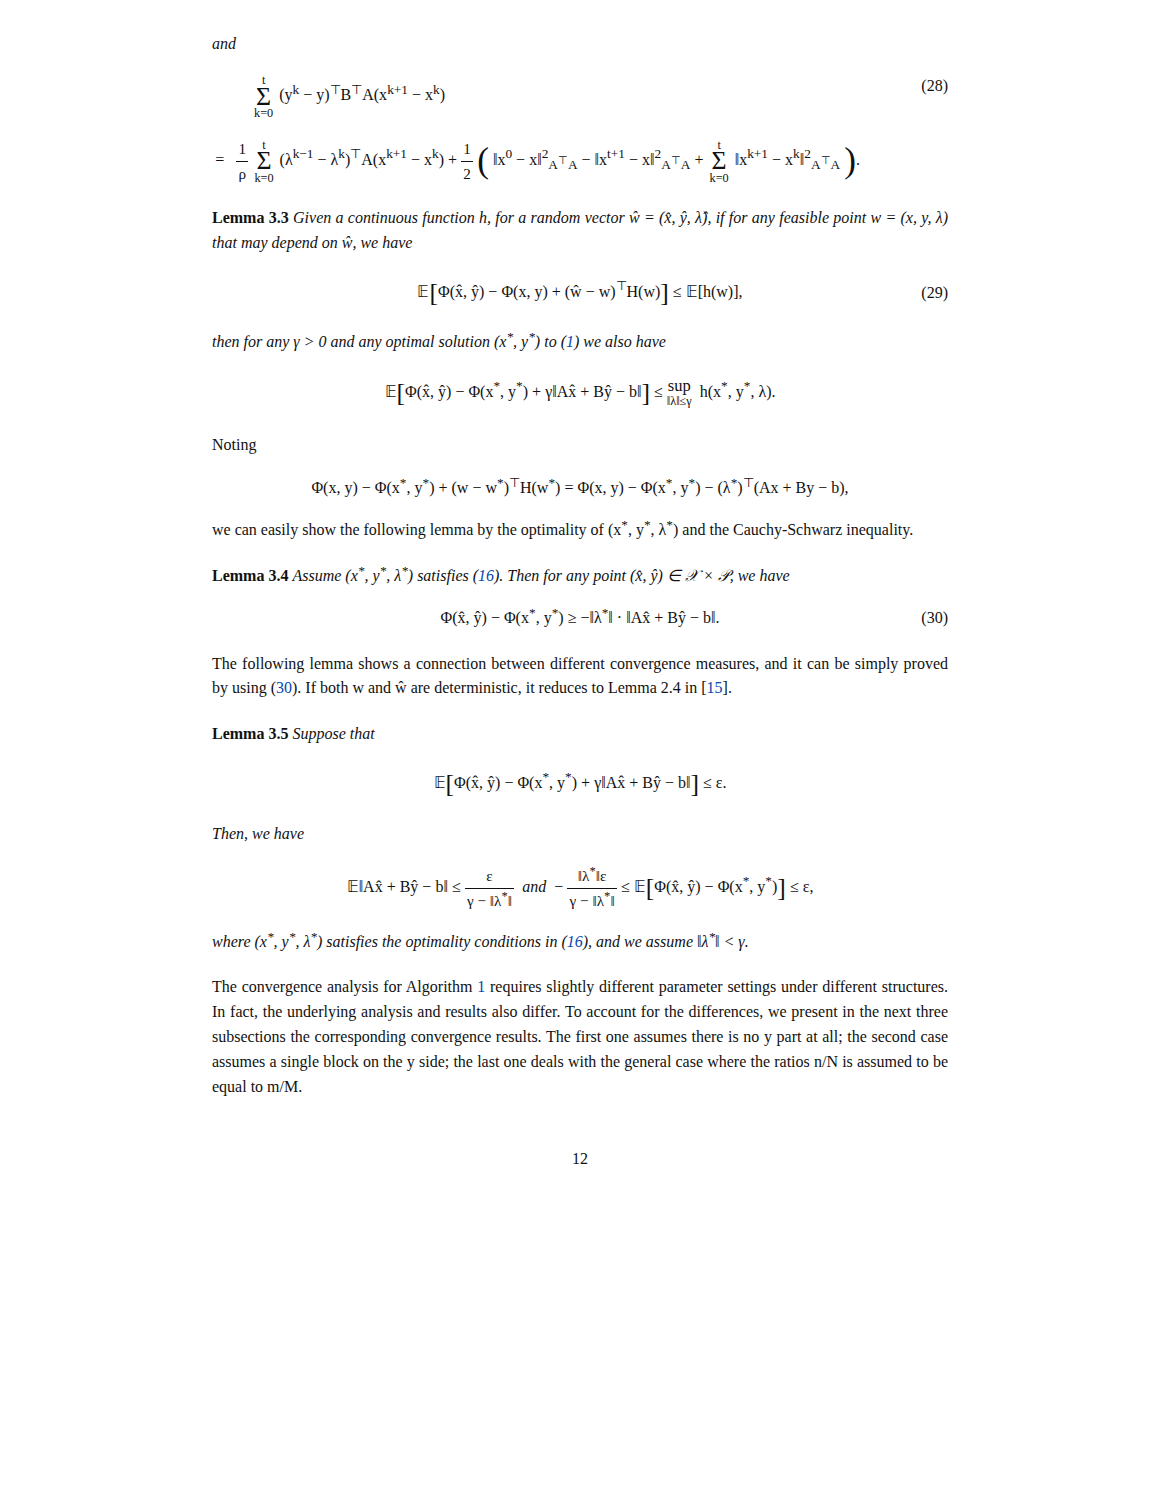and
(28)
tΣk=0 (yk − y)⊤B⊤A(xk+1 − xk)
= 1 ρ tΣk=0 (λk−1 − λk)⊤A(xk+1 − xk) + 12 ( ‖x0 − x‖2A⊤A − ‖xt+1 − x‖2A⊤A + tΣk=0 ‖xk+1 − xk‖2A⊤A ).
Lemma 3.3 Given a continuous function h, for a random vector ŵ = (x̂, ŷ, λ̂), if for any feasible point w = (x, y, λ) that may depend on ŵ, we have
(29) 𝔼[Φ(x̂, ŷ) − Φ(x, y) + (ŵ − w)⊤H(w)] ≤ 𝔼[h(w)],
then for any γ > 0 and any optimal solution (x*, y*) to (1) we also have
𝔼[Φ(x̂, ŷ) − Φ(x*, y*) + γ‖Ax̂ + Bŷ − b‖] ≤ sup ‖λ‖≤γ h(x*, y*, λ).
Noting
Φ(x, y) − Φ(x*, y*) + (w − w*)⊤H(w*) = Φ(x, y) − Φ(x*, y*) − (λ*)⊤(Ax + By − b),
we can easily show the following lemma by the optimality of (x*, y*, λ*) and the Cauchy-Schwarz inequality.
Lemma 3.4 Assume (x*, y*, λ*) satisfies (16). Then for any point (x̂, ŷ) ∈ 𝒳 × 𝒫, we have
(30) Φ(x̂, ŷ) − Φ(x*, y*) ≥ −‖λ*‖ · ‖Ax̂ + Bŷ − b‖.
The following lemma shows a connection between different convergence measures, and it can be simply proved by using (30). If both w and ŵ are deterministic, it reduces to Lemma 2.4 in [15].
Lemma 3.5 Suppose that
𝔼[Φ(x̂, ŷ) − Φ(x*, y*) + γ‖Ax̂ + Bŷ − b‖] ≤ ε.
Then, we have
𝔼‖Ax̂ + Bŷ − b‖ ≤ εγ − ‖λ*‖ and − ‖λ*‖ε γ − ‖λ*‖ ≤ 𝔼[Φ(x̂, ŷ) − Φ(x*, y*)] ≤ ε,
where (x*, y*, λ*) satisfies the optimality conditions in (16), and we assume ‖λ*‖ < γ.
The convergence analysis for Algorithm 1 requires slightly different parameter settings under different structures. In fact, the underlying analysis and results also differ. To account for the differences, we present in the next three subsections the corresponding convergence results. The first one assumes there is no y part at all; the second case assumes a single block on the y side; the last one deals with the general case where the ratios n/N is assumed to be equal to m/M.
12